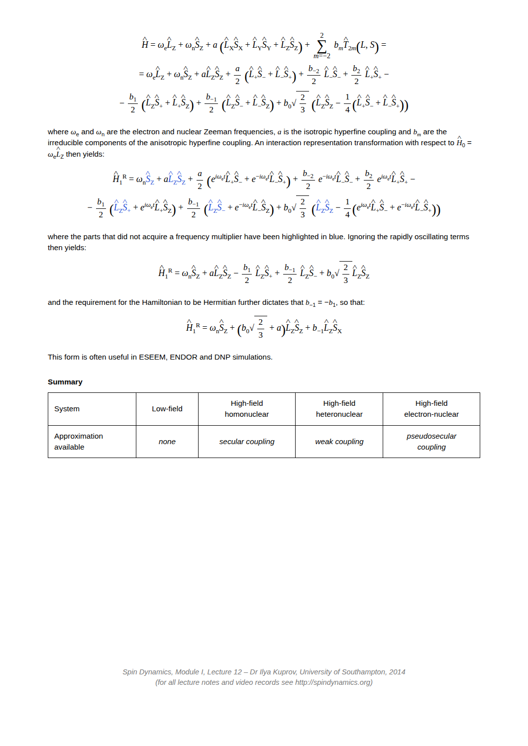H = ωeLZ + ωnSZ + a (LXSX + LYSY + LZSZ) + 2∑m=−2 bm T2m(L, S) = = ωeLZ + ωnSZ + aLZSZ + a 2 (L+S− + L−S+) + b−22 L−S− + b22 L+S+ − − b12 (LZS+ + L+SZ) + b−12 (LZS− + L−SZ) + b0√23 (LZSZ − 14(L+S− + L−S+))
where ωe and ωn are the electron and nuclear Zeeman frequencies, a is the isotropic hyperfine coupling and bm are the irreducible components of the anisotropic hyperfine coupling. An interaction representation transformation with respect to H0 = ωeLZ then yields:
H1R = ωnSZ + aLZSZ + a 2 (eiωetL+S− + e−iωetL−S+) + b−22 e−iωetL−S− + b22 eiωetL+S+ − − b12 (LZS+ + eiωetL+SZ) + b−12 (LZS− + e−iωetL−SZ) + b0√23 (LZSZ − 14(eiωetL+S− + e−iωetL−S+))
where the parts that did not acquire a frequency multiplier have been highlighted in blue. Ignoring the rapidly oscillating terms then yields:
H1R = ωnSZ + aLZSZ − b12 LZS+ + b−12 LZS− + b0√23 LZSZ
and the requirement for the Hamiltonian to be Hermitian further dictates that b−1 = −b1, so that:
H1R = ωnSZ + (b0√23 + a) LZSZ + b−1LZSX
This form is often useful in ESEEM, ENDOR and DNP simulations.
Summary
| System | Low-field | High-field homonuclear | High-field heteronuclear | High-field electron-nuclear |
| Approximation available | none | secular coupling | weak coupling | pseudosecular coupling |
Spin Dynamics, Module I, Lecture 12 – Dr Ilya Kuprov, University of Southampton, 2014
(for all lecture notes and video records see http://spindynamics.org)